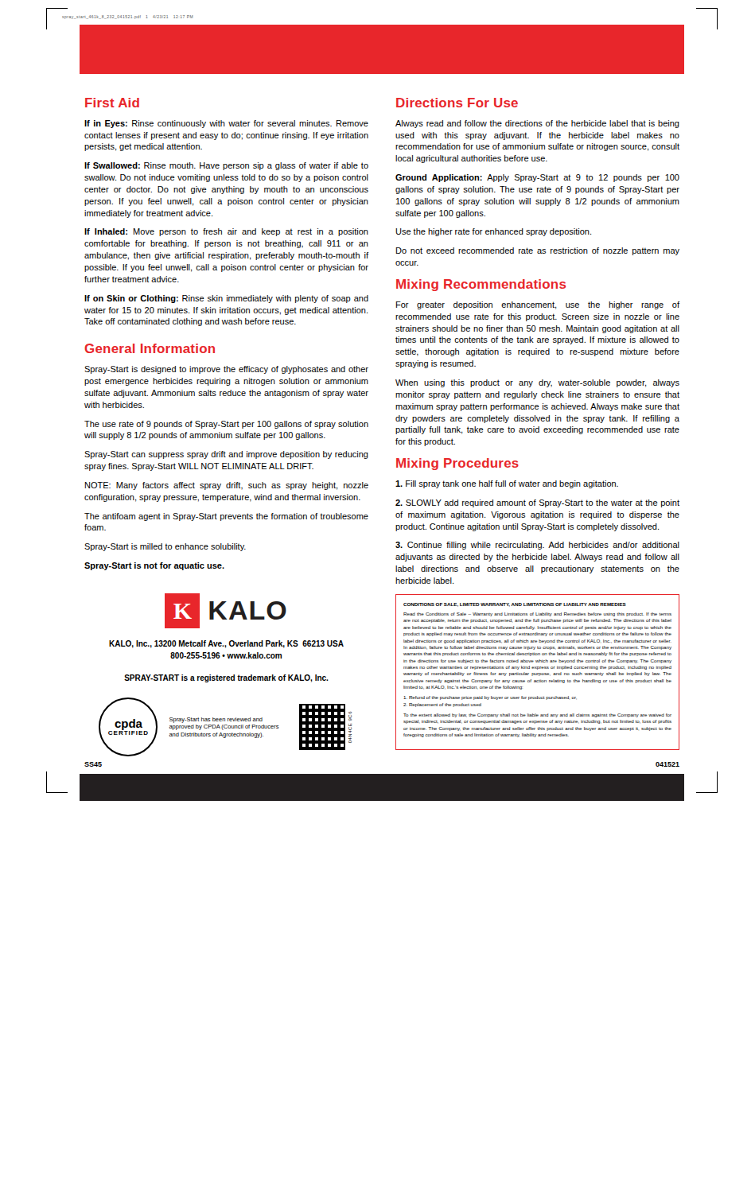spray_start_461k_8_232_041521.pdf 1 4/23/21 12:17 PM
First Aid
If in Eyes: Rinse continuously with water for several minutes. Remove contact lenses if present and easy to do; continue rinsing. If eye irritation persists, get medical attention.
If Swallowed: Rinse mouth. Have person sip a glass of water if able to swallow. Do not induce vomiting unless told to do so by a poison control center or doctor. Do not give anything by mouth to an unconscious person. If you feel unwell, call a poison control center or physician immediately for treatment advice.
If Inhaled: Move person to fresh air and keep at rest in a position comfortable for breathing. If person is not breathing, call 911 or an ambulance, then give artificial respiration, preferably mouth-to-mouth if possible. If you feel unwell, call a poison control center or physician for further treatment advice.
If on Skin or Clothing: Rinse skin immediately with plenty of soap and water for 15 to 20 minutes. If skin irritation occurs, get medical attention. Take off contaminated clothing and wash before reuse.
General Information
Spray-Start is designed to improve the efficacy of glyphosates and other post emergence herbicides requiring a nitrogen solution or ammonium sulfate adjuvant. Ammonium salts reduce the antagonism of spray water with herbicides.
The use rate of 9 pounds of Spray-Start per 100 gallons of spray solution will supply 8 1/2 pounds of ammonium sulfate per 100 gallons.
Spray-Start can suppress spray drift and improve deposition by reducing spray fines. Spray-Start WILL NOT ELIMINATE ALL DRIFT.
NOTE: Many factors affect spray drift, such as spray height, nozzle configuration, spray pressure, temperature, wind and thermal inversion.
The antifoam agent in Spray-Start prevents the formation of troublesome foam.
Spray-Start is milled to enhance solubility.
Spray-Start is not for aquatic use.
K
KALO
KALO, Inc., 13200 Metcalf Ave., Overland Park, KS 66213 USA
800-255-5196 • www.kalo.com
SPRAY-START is a registered trademark of KALO, Inc.
cpda
CERTIFIED
Spray-Start has been reviewed and approved by CPDA (Council of Producers and Distributors of Agrotechnology).
04N4CE 9C6
Directions For Use
Always read and follow the directions of the herbicide label that is being used with this spray adjuvant. If the herbicide label makes no recommendation for use of ammonium sulfate or nitrogen source, consult local agricultural authorities before use.
Ground Application: Apply Spray-Start at 9 to 12 pounds per 100 gallons of spray solution. The use rate of 9 pounds of Spray-Start per 100 gallons of spray solution will supply 8 1/2 pounds of ammonium sulfate per 100 gallons.
Use the higher rate for enhanced spray deposition.
Do not exceed recommended rate as restriction of nozzle pattern may occur.
Mixing Recommendations
For greater deposition enhancement, use the higher range of recommended use rate for this product. Screen size in nozzle or line strainers should be no finer than 50 mesh. Maintain good agitation at all times until the contents of the tank are sprayed. If mixture is allowed to settle, thorough agitation is required to re-suspend mixture before spraying is resumed.
When using this product or any dry, water-soluble powder, always monitor spray pattern and regularly check line strainers to ensure that maximum spray pattern performance is achieved. Always make sure that dry powders are completely dissolved in the spray tank. If refilling a partially full tank, take care to avoid exceeding recommended use rate for this product.
Mixing Procedures
1. Fill spray tank one half full of water and begin agitation.
2. SLOWLY add required amount of Spray-Start to the water at the point of maximum agitation. Vigorous agitation is required to disperse the product. Continue agitation until Spray-Start is completely dissolved.
3. Continue filling while recirculating. Add herbicides and/or additional adjuvants as directed by the herbicide label. Always read and follow all label directions and observe all precautionary statements on the herbicide label.
CONDITIONS OF SALE, LIMITED WARRANTY, AND LIMITATIONS OF LIABILITY AND REMEDIES
Read the Conditions of Sale – Warranty and Limitations of Liability and Remedies before using this product. If the terms are not acceptable, return the product, unopened, and the full purchase price will be refunded. The directions of this label are believed to be reliable and should be followed carefully. Insufficient control of pests and/or injury to crop to which the product is applied may result from the occurrence of extraordinary or unusual weather conditions or the failure to follow the label directions or good application practices, all of which are beyond the control of KALO, Inc., the manufacturer or seller. In addition, failure to follow label directions may cause injury to crops, animals, workers or the environment. The Company warrants that this product conforms to the chemical description on the label and is reasonably fit for the purpose referred to in the directions for use subject to the factors noted above which are beyond the control of the Company. The Company makes no other warranties or representations of any kind express or implied concerning the product, including no implied warranty of merchantability or fitness for any particular purpose, and no such warranty shall be implied by law. The exclusive remedy against the Company for any cause of action relating to the handling or use of this product shall be limited to, at KALO, Inc.'s election, one of the following:
1. Refund of the purchase price paid by buyer or user for product purchased, or,
2. Replacement of the product used
To the extent allowed by law, the Company shall not be liable and any and all claims against the Company are waived for special, indirect, incidental, or consequential damages or expense of any nature, including, but not limited to, loss of profits or income. The Company, the manufacturer and seller offer this product and the buyer and user accept it, subject to the foregoing conditions of sale and limitation of warranty, liability and remedies.
SS45
041521